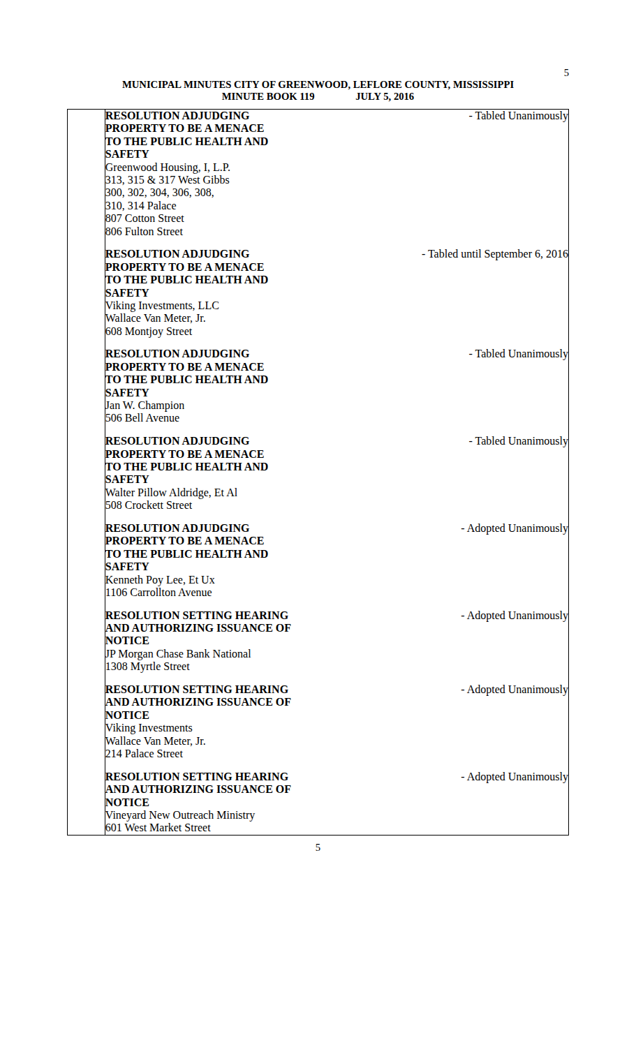5
MUNICIPAL MINUTES CITY OF GREENWOOD, LEFLORE COUNTY, MISSISSIPPI MINUTE BOOK 119 JULY 5, 2016
| | / RESOLUTION ADJUDGING PROPERTY TO BE A MENACE TO THE PUBLIC HEALTH AND SAFETY Greenwood Housing, I, L.P. 313, 315 & 317 West Gibbs 300, 302, 304, 306, 308, 310, 314 Palace 807 Cotton Street 806 Fulton Street / - Tabled Unanimously / / RESOLUTION ADJUDGING PROPERTY TO BE A MENACE TO THE PUBLIC HEALTH AND SAFETY Viking Investments, LLC Wallace Van Meter, Jr. 608 Montjoy Street / - Tabled until September 6, 2016 / / RESOLUTION ADJUDGING PROPERTY TO BE A MENACE TO THE PUBLIC HEALTH AND SAFETY Jan W. Champion 506 Bell Avenue / - Tabled Unanimously / / RESOLUTION ADJUDGING PROPERTY TO BE A MENACE TO THE PUBLIC HEALTH AND SAFETY Walter Pillow Aldridge, Et Al 508 Crockett Street / - Tabled Unanimously / / RESOLUTION ADJUDGING PROPERTY TO BE A MENACE TO THE PUBLIC HEALTH AND SAFETY Kenneth Poy Lee, Et Ux 1106 Carrollton Avenue / - Adopted Unanimously / / RESOLUTION SETTING HEARING AND AUTHORIZING ISSUANCE OF NOTICE JP Morgan Chase Bank National 1308 Myrtle Street / - Adopted Unanimously / / RESOLUTION SETTING HEARING AND AUTHORIZING ISSUANCE OF NOTICE Viking Investments Wallace Van Meter, Jr. 214 Palace Street / - Adopted Unanimously / / RESOLUTION SETTING HEARING AND AUTHORIZING ISSUANCE OF NOTICE Vineyard New Outreach Ministry 601 West Market Street / - Adopted Unanimously / |
5